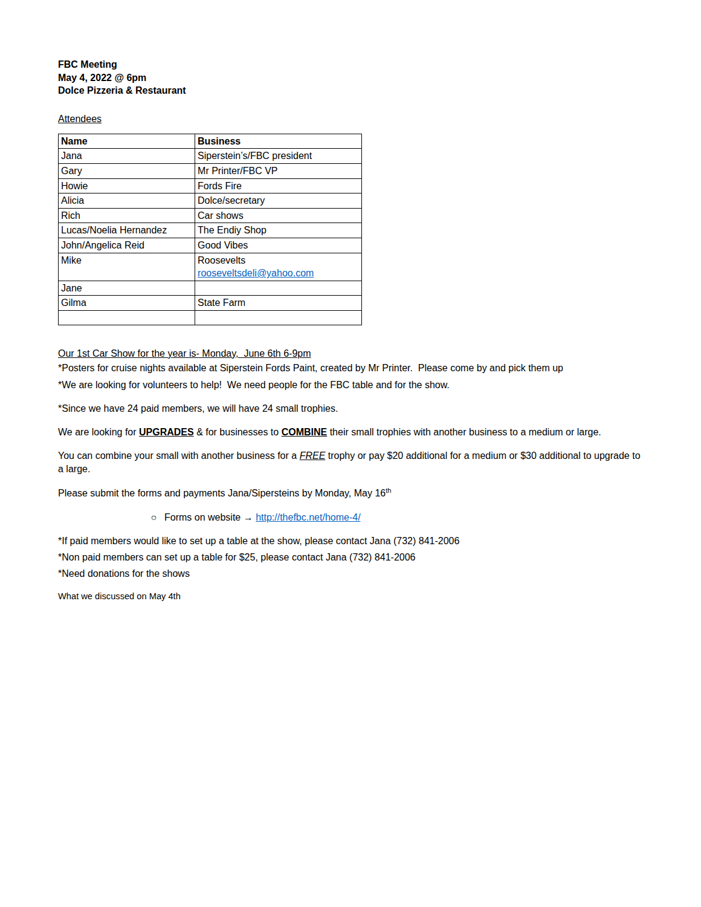FBC Meeting
May 4, 2022 @ 6pm
Dolce Pizzeria & Restaurant
Attendees
| Name | Business |
| --- | --- |
| Jana | Siperstein’s/FBC president |
| Gary | Mr Printer/FBC VP |
| Howie | Fords Fire |
| Alicia | Dolce/secretary |
| Rich | Car shows |
| Lucas/Noelia Hernandez | The Endiy Shop |
| John/Angelica Reid | Good Vibes |
| Mike | Roosevelts rooseveltsdeli@yahoo.com |
| Jane | |
| Gilma | State Farm |
Our 1st Car Show for the year is- Monday, June 6th 6-9pm
*Posters for cruise nights available at Siperstein Fords Paint, created by Mr Printer. Please come by and pick them up
*We are looking for volunteers to help! We need people for the FBC table and for the show.
*Since we have 24 paid members, we will have 24 small trophies.
We are looking for UPGRADES & for businesses to COMBINE their small trophies with another business to a medium or large.
You can combine your small with another business for a FREE trophy or pay $20 additional for a medium or $30 additional to upgrade to a large.
Please submit the forms and payments Jana/Sipersteins by Monday, May 16th
○Forms on website → http://thefbc.net/home-4/
*If paid members would like to set up a table at the show, please contact Jana (732) 841-2006
*Non paid members can set up a table for $25, please contact Jana (732) 841-2006
*Need donations for the shows
What we discussed on May 4th